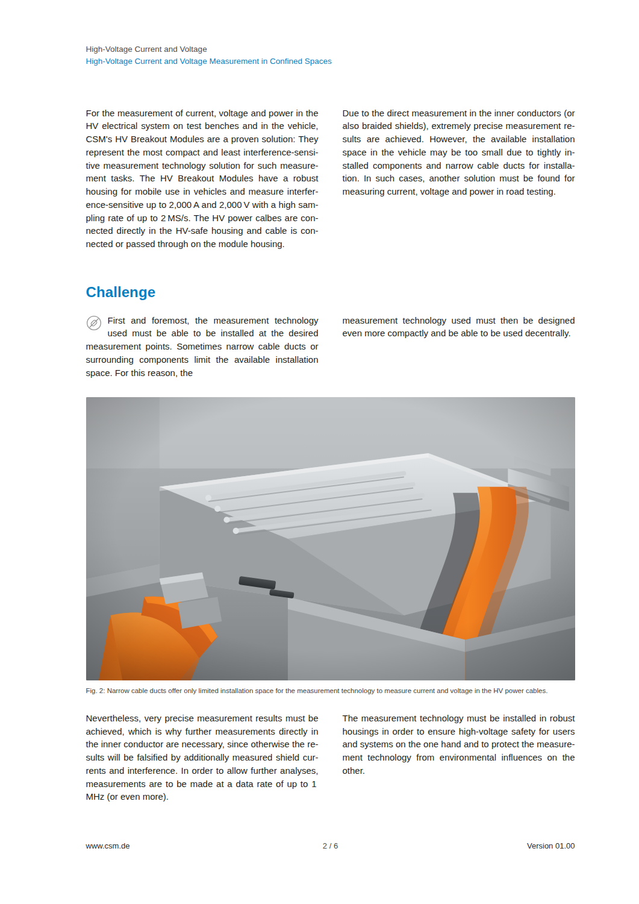High-Voltage Current and Voltage
High-Voltage Current and Voltage Measurement in Confined Spaces
For the measurement of current, voltage and power in the HV electrical system on test benches and in the vehicle, CSM's HV Breakout Modules are a proven solution: They represent the most compact and least interference-sensitive measurement technology solution for such measurement tasks. The HV Breakout Modules have a robust housing for mobile use in vehicles and measure interference-sensitive up to 2,000 A and 2,000 V with a high sampling rate of up to 2 MS/s. The HV power calbes are connected directly in the HV-safe housing and cable is connected or passed through on the module housing.
Due to the direct measurement in the inner conductors (or also braided shields), extremely precise measurement results are achieved. However, the available installation space in the vehicle may be too small due to tightly installed components and narrow cable ducts for installation. In such cases, another solution must be found for measuring current, voltage and power in road testing.
Challenge
First and foremost, the measurement technology used must be able to be installed at the desired measurement points. Sometimes narrow cable ducts or surrounding components limit the available installation space. For this reason, the
measurement technology used must then be designed even more compactly and be able to be used decentrally.
Fig. 2: Narrow cable ducts offer only limited installation space for the measurement technology to measure current and voltage in the HV power cables.
Nevertheless, very precise measurement results must be achieved, which is why further measurements directly in the inner conductor are necessary, since otherwise the results will be falsified by additionally measured shield currents and interference. In order to allow further analyses, measurements are to be made at a data rate of up to 1 MHz (or even more).
The measurement technology must be installed in robust housings in order to ensure high-voltage safety for users and systems on the one hand and to protect the measurement technology from environmental influences on the other.
www.csm.de
2 / 6
Version 01.00